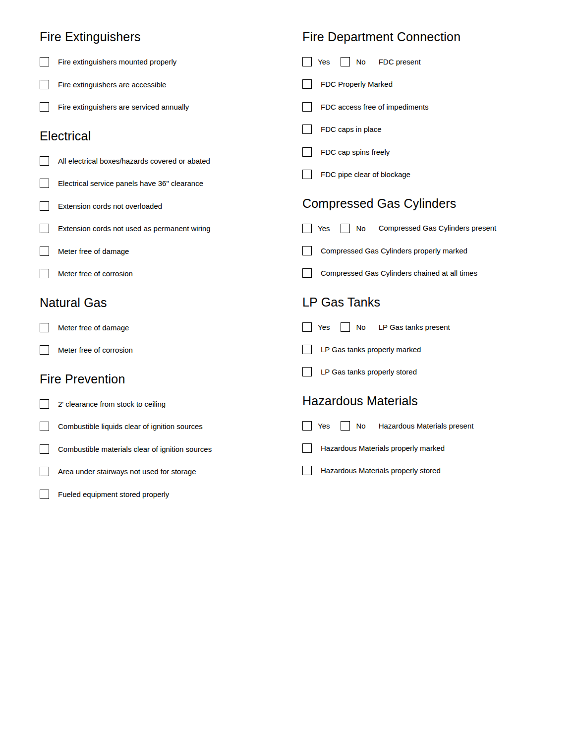Fire Extinguishers
Fire extinguishers mounted properly
Fire extinguishers are accessible
Fire extinguishers are serviced annually
Electrical
All electrical boxes/hazards covered or abated
Electrical service panels have 36" clearance
Extension cords not overloaded
Extension cords not used as permanent wiring
Meter free of damage
Meter free of corrosion
Natural Gas
Meter free of damage
Meter free of corrosion
Fire Prevention
2' clearance from stock to ceiling
Combustible liquids clear of ignition sources
Combustible materials clear of ignition sources
Area under stairways not used for storage
Fueled equipment stored properly
Fire Department Connection
Yes No FDC present
FDC Properly Marked
FDC access free of impediments
FDC caps in place
FDC cap spins freely
FDC pipe clear of blockage
Compressed Gas Cylinders
Yes No Compressed Gas Cylinders present
Compressed Gas Cylinders properly marked
Compressed Gas Cylinders chained at all times
LP Gas Tanks
Yes No LP Gas tanks present
LP Gas tanks properly marked
LP Gas tanks properly stored
Hazardous Materials
Yes No Hazardous Materials present
Hazardous Materials properly marked
Hazardous Materials properly stored